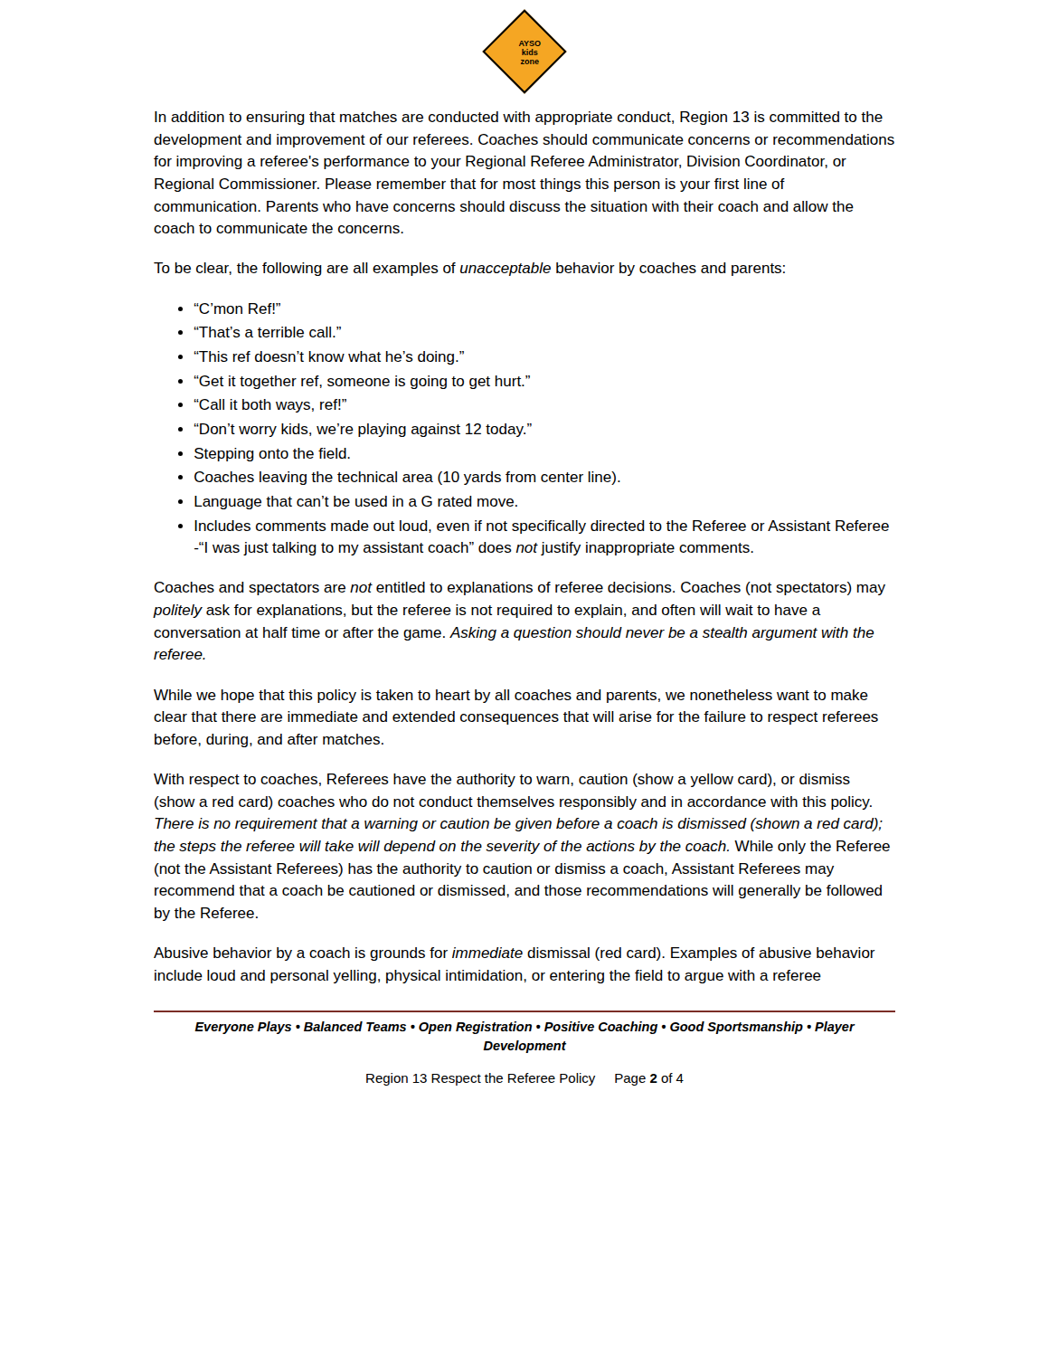AYSO
kids
zone
In addition to ensuring that matches are conducted with appropriate conduct, Region 13 is committed to the development and improvement of our referees. Coaches should communicate concerns or recommendations for improving a referee's performance to your Regional Referee Administrator, Division Coordinator, or Regional Commissioner. Please remember that for most things this person is your first line of communication. Parents who have concerns should discuss the situation with their coach and allow the coach to communicate the concerns.
To be clear, the following are all examples of unacceptable behavior by coaches and parents:
“C’mon Ref!”
“That’s a terrible call.”
“This ref doesn’t know what he’s doing.”
“Get it together ref, someone is going to get hurt.”
“Call it both ways, ref!”
“Don’t worry kids, we’re playing against 12 today.”
Stepping onto the field.
Coaches leaving the technical area (10 yards from center line).
Language that can’t be used in a G rated move.
Includes comments made out loud, even if not specifically directed to the Referee or Assistant Referee -“I was just talking to my assistant coach” does not justify inappropriate comments.
Coaches and spectators are not entitled to explanations of referee decisions. Coaches (not spectators) may politely ask for explanations, but the referee is not required to explain, and often will wait to have a conversation at half time or after the game. Asking a question should never be a stealth argument with the referee.
While we hope that this policy is taken to heart by all coaches and parents, we nonetheless want to make clear that there are immediate and extended consequences that will arise for the failure to respect referees before, during, and after matches.
With respect to coaches, Referees have the authority to warn, caution (show a yellow card), or dismiss (show a red card) coaches who do not conduct themselves responsibly and in accordance with this policy. There is no requirement that a warning or caution be given before a coach is dismissed (shown a red card); the steps the referee will take will depend on the severity of the actions by the coach. While only the Referee (not the Assistant Referees) has the authority to caution or dismiss a coach, Assistant Referees may recommend that a coach be cautioned or dismissed, and those recommendations will generally be followed by the Referee.
Abusive behavior by a coach is grounds for immediate dismissal (red card). Examples of abusive behavior include loud and personal yelling, physical intimidation, or entering the field to argue with a referee
Everyone Plays • Balanced Teams • Open Registration • Positive Coaching • Good Sportsmanship • Player Development
Region 13 Respect the Referee Policy Page 2 of 4